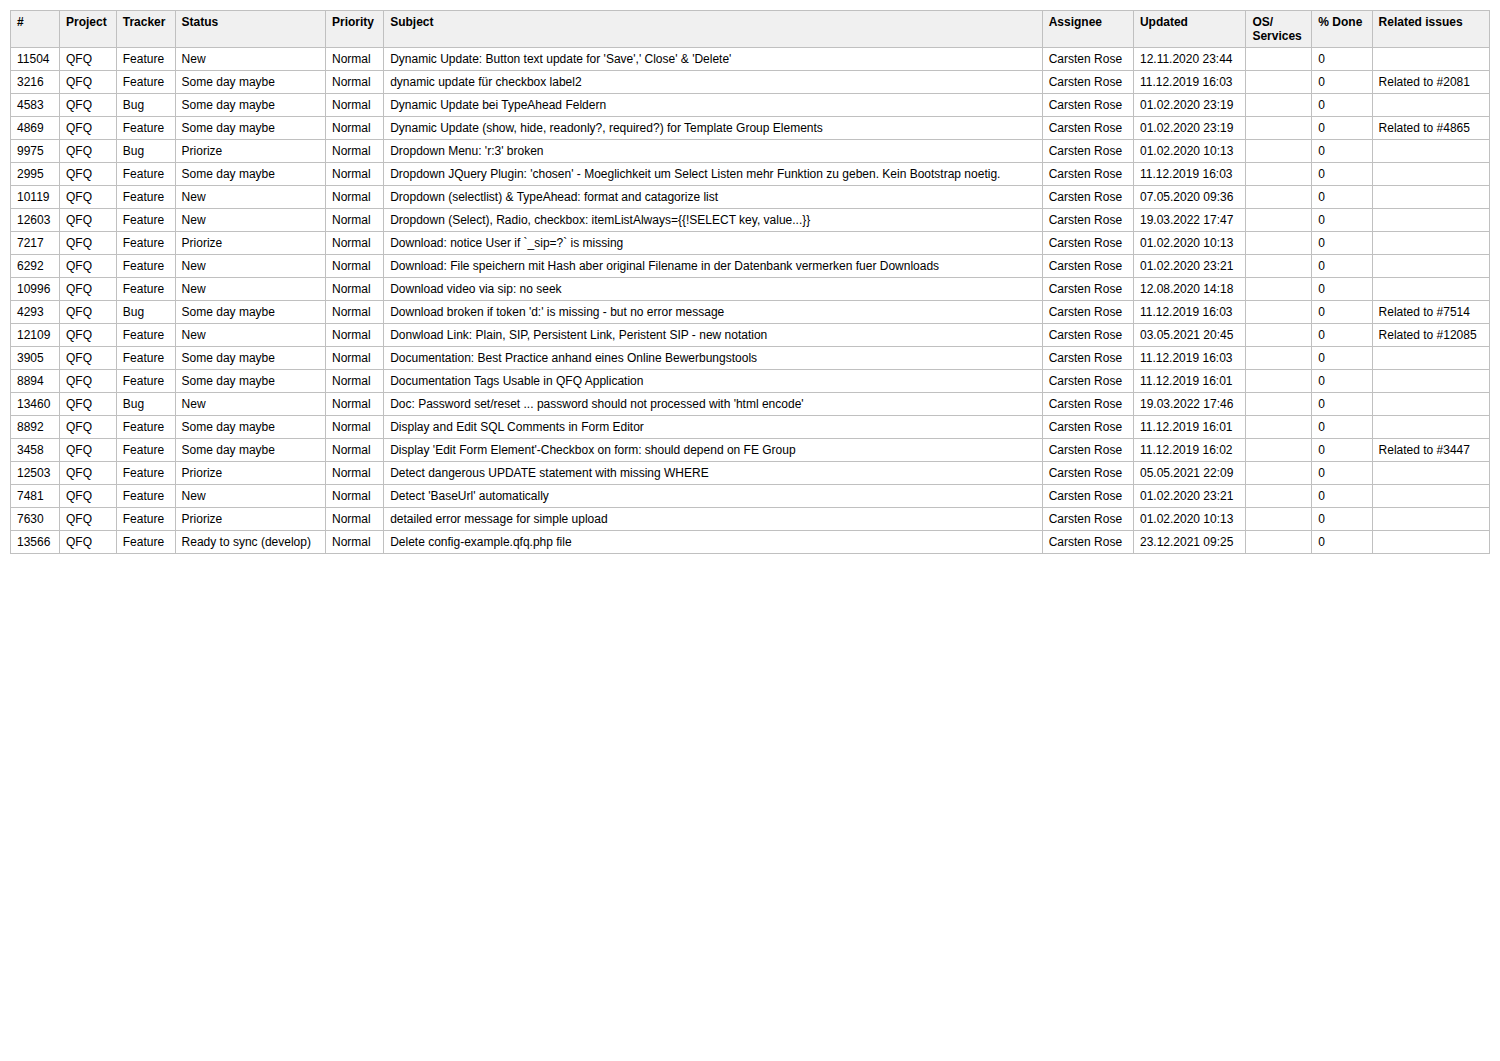| # | Project | Tracker | Status | Priority | Subject | Assignee | Updated | OS/ Services | % Done | Related issues |
| --- | --- | --- | --- | --- | --- | --- | --- | --- | --- | --- |
| 11504 | QFQ | Feature | New | Normal | Dynamic Update: Button text update for 'Save',' Close' & 'Delete' | Carsten Rose | 12.11.2020 23:44 | | 0 | |
| 3216 | QFQ | Feature | Some day maybe | Normal | dynamic update für checkbox label2 | Carsten Rose | 11.12.2019 16:03 | | 0 | Related to #2081 |
| 4583 | QFQ | Bug | Some day maybe | Normal | Dynamic Update bei TypeAhead Feldern | Carsten Rose | 01.02.2020 23:19 | | 0 | |
| 4869 | QFQ | Feature | Some day maybe | Normal | Dynamic Update (show, hide, readonly?, required?) for Template Group Elements | Carsten Rose | 01.02.2020 23:19 | | 0 | Related to #4865 |
| 9975 | QFQ | Bug | Priorize | Normal | Dropdown Menu: 'r:3' broken | Carsten Rose | 01.02.2020 10:13 | | 0 | |
| 2995 | QFQ | Feature | Some day maybe | Normal | Dropdown JQuery Plugin: 'chosen' - Moeglichkeit um Select Listen mehr Funktion zu geben. Kein Bootstrap noetig. | Carsten Rose | 11.12.2019 16:03 | | 0 | |
| 10119 | QFQ | Feature | New | Normal | Dropdown (selectlist) & TypeAhead: format and catagorize list | Carsten Rose | 07.05.2020 09:36 | | 0 | |
| 12603 | QFQ | Feature | New | Normal | Dropdown (Select), Radio, checkbox: itemListAlways={{!SELECT key, value...}} | Carsten Rose | 19.03.2022 17:47 | | 0 | |
| 7217 | QFQ | Feature | Priorize | Normal | Download: notice User if `_sip=?` is missing | Carsten Rose | 01.02.2020 10:13 | | 0 | |
| 6292 | QFQ | Feature | New | Normal | Download: File speichern mit Hash aber original Filename in der Datenbank vermerken fuer Downloads | Carsten Rose | 01.02.2020 23:21 | | 0 | |
| 10996 | QFQ | Feature | New | Normal | Download video via sip: no seek | Carsten Rose | 12.08.2020 14:18 | | 0 | |
| 4293 | QFQ | Bug | Some day maybe | Normal | Download broken if token 'd:' is missing - but no error message | Carsten Rose | 11.12.2019 16:03 | | 0 | Related to #7514 |
| 12109 | QFQ | Feature | New | Normal | Donwload Link: Plain, SIP, Persistent Link, Peristent SIP - new notation | Carsten Rose | 03.05.2021 20:45 | | 0 | Related to #12085 |
| 3905 | QFQ | Feature | Some day maybe | Normal | Documentation: Best Practice anhand eines Online Bewerbungstools | Carsten Rose | 11.12.2019 16:03 | | 0 | |
| 8894 | QFQ | Feature | Some day maybe | Normal | Documentation Tags Usable in QFQ Application | Carsten Rose | 11.12.2019 16:01 | | 0 | |
| 13460 | QFQ | Bug | New | Normal | Doc: Password set/reset ... password should not processed with 'html encode' | Carsten Rose | 19.03.2022 17:46 | | 0 | |
| 8892 | QFQ | Feature | Some day maybe | Normal | Display and Edit SQL Comments in Form Editor | Carsten Rose | 11.12.2019 16:01 | | 0 | |
| 3458 | QFQ | Feature | Some day maybe | Normal | Display 'Edit Form Element'-Checkbox on form: should depend on FE Group | Carsten Rose | 11.12.2019 16:02 | | 0 | Related to #3447 |
| 12503 | QFQ | Feature | Priorize | Normal | Detect dangerous UPDATE statement with missing WHERE | Carsten Rose | 05.05.2021 22:09 | | 0 | |
| 7481 | QFQ | Feature | New | Normal | Detect 'BaseUrl' automatically | Carsten Rose | 01.02.2020 23:21 | | 0 | |
| 7630 | QFQ | Feature | Priorize | Normal | detailed error message for simple upload | Carsten Rose | 01.02.2020 10:13 | | 0 | |
| 13566 | QFQ | Feature | Ready to sync (develop) | Normal | Delete config-example.qfq.php file | Carsten Rose | 23.12.2021 09:25 | | 0 | |